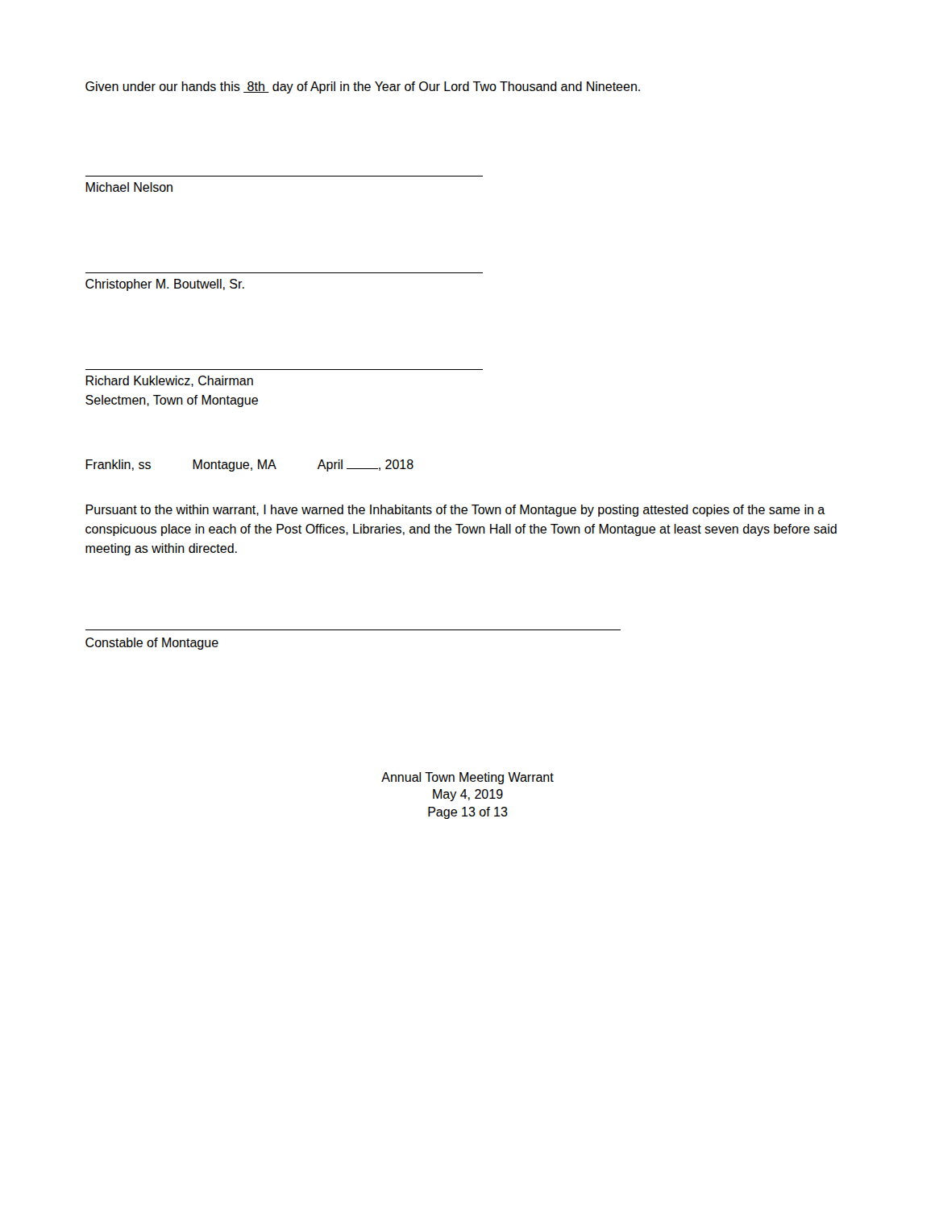Given under our hands this 8th day of April in the Year of Our Lord Two Thousand and Nineteen.
Michael Nelson
Christopher M. Boutwell, Sr.
Richard Kuklewicz, Chairman
Selectmen, Town of Montague
Franklin, ss Montague, MA April , 2018
Pursuant to the within warrant, I have warned the Inhabitants of the Town of Montague by posting attested copies of the same in a conspicuous place in each of the Post Offices, Libraries, and the Town Hall of the Town of Montague at least seven days before said meeting as within directed.
Constable of Montague
Annual Town Meeting Warrant
May 4, 2019
Page 13 of 13